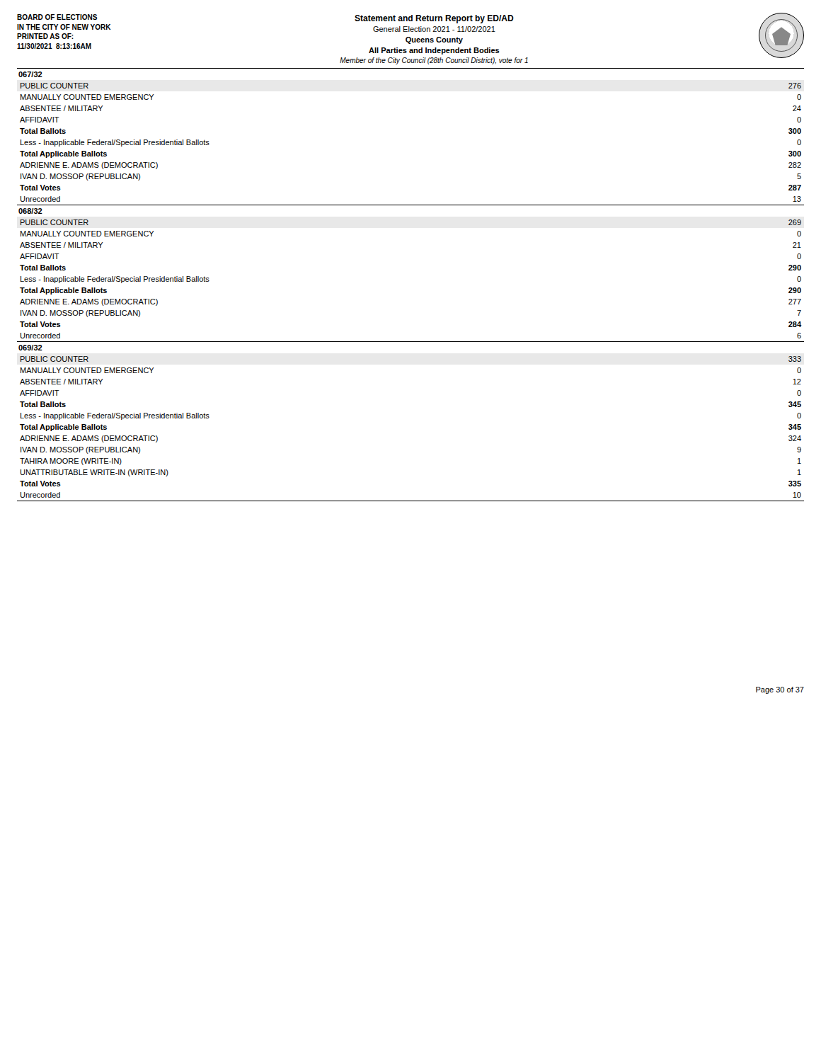BOARD OF ELECTIONS
IN THE CITY OF NEW YORK
PRINTED AS OF:
11/30/2021 8:13:16AM
Statement and Return Report by ED/AD
General Election 2021 - 11/02/2021
Queens County
All Parties and Independent Bodies
Member of the City Council (28th Council District), vote for 1
067/32
| PUBLIC COUNTER | 276 |
| MANUALLY COUNTED EMERGENCY | 0 |
| ABSENTEE / MILITARY | 24 |
| AFFIDAVIT | 0 |
| Total Ballots | 300 |
| Less - Inapplicable Federal/Special Presidential Ballots | 0 |
| Total Applicable Ballots | 300 |
| ADRIENNE E. ADAMS (DEMOCRATIC) | 282 |
| IVAN D. MOSSOP (REPUBLICAN) | 5 |
| Total Votes | 287 |
| Unrecorded | 13 |
068/32
| PUBLIC COUNTER | 269 |
| MANUALLY COUNTED EMERGENCY | 0 |
| ABSENTEE / MILITARY | 21 |
| AFFIDAVIT | 0 |
| Total Ballots | 290 |
| Less - Inapplicable Federal/Special Presidential Ballots | 0 |
| Total Applicable Ballots | 290 |
| ADRIENNE E. ADAMS (DEMOCRATIC) | 277 |
| IVAN D. MOSSOP (REPUBLICAN) | 7 |
| Total Votes | 284 |
| Unrecorded | 6 |
069/32
| PUBLIC COUNTER | 333 |
| MANUALLY COUNTED EMERGENCY | 0 |
| ABSENTEE / MILITARY | 12 |
| AFFIDAVIT | 0 |
| Total Ballots | 345 |
| Less - Inapplicable Federal/Special Presidential Ballots | 0 |
| Total Applicable Ballots | 345 |
| ADRIENNE E. ADAMS (DEMOCRATIC) | 324 |
| IVAN D. MOSSOP (REPUBLICAN) | 9 |
| TAHIRA MOORE (WRITE-IN) | 1 |
| UNATTRIBUTABLE WRITE-IN (WRITE-IN) | 1 |
| Total Votes | 335 |
| Unrecorded | 10 |
Page 30 of 37